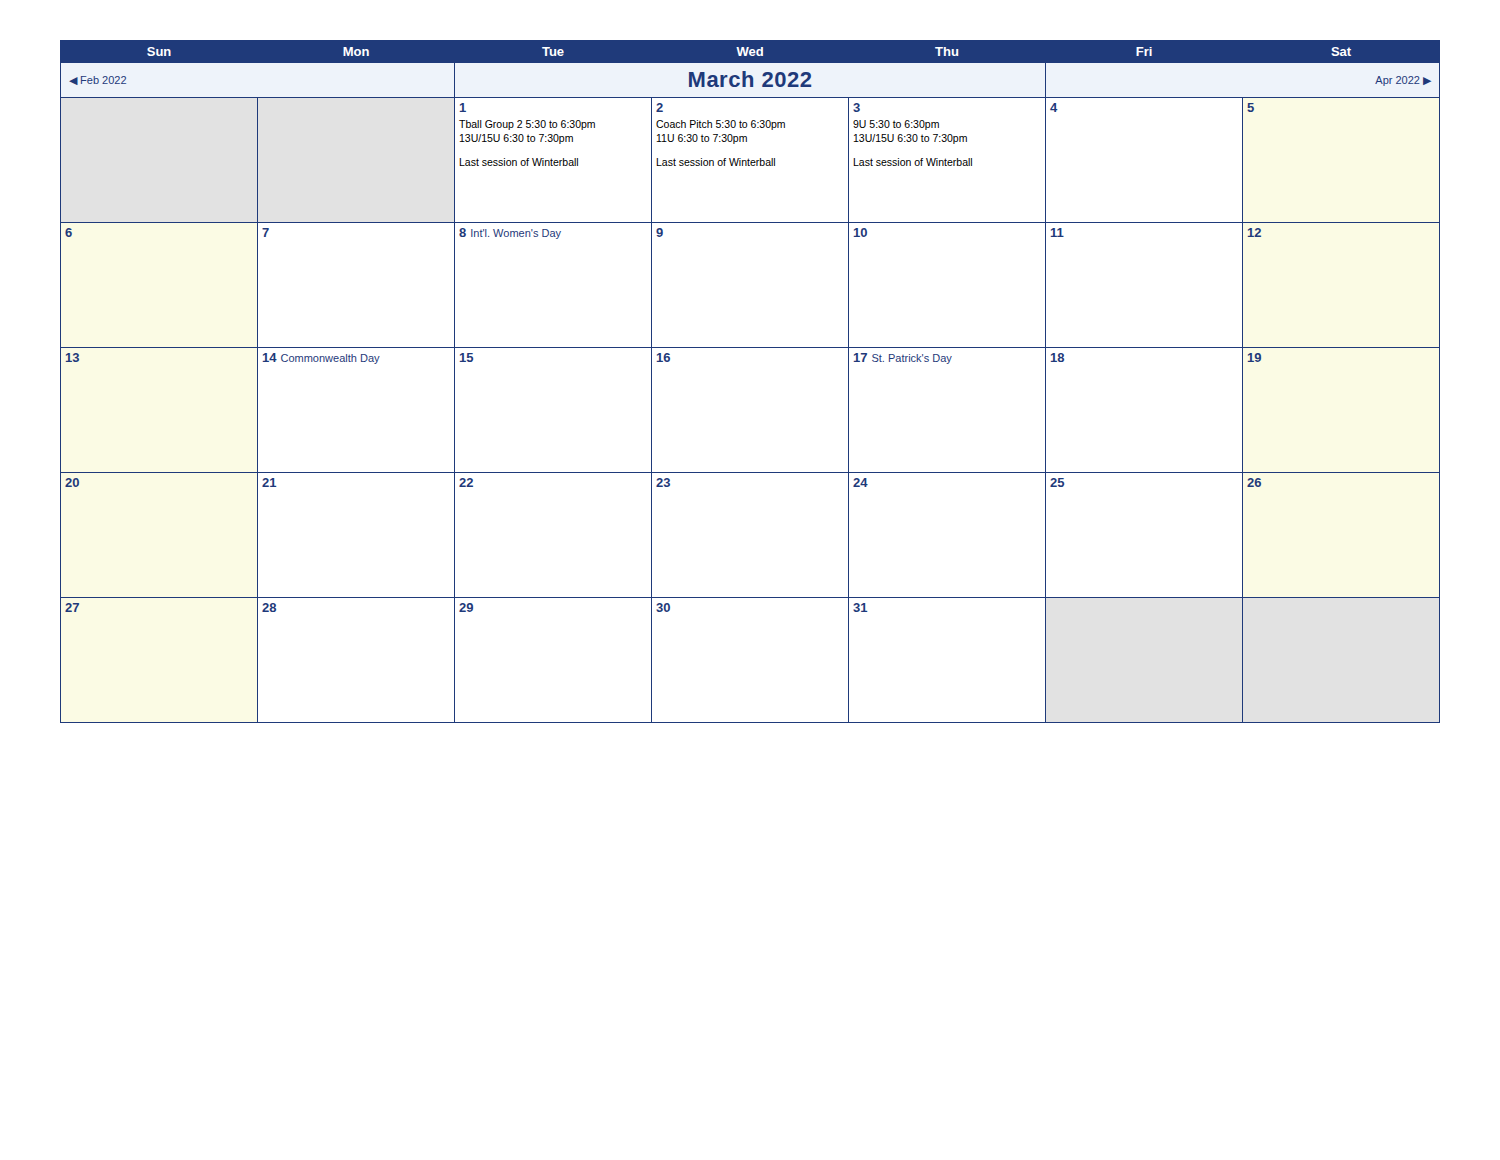| ◀ Feb 2022 | March 2022 | Apr 2022 ▶ |
| Sun | Mon | Tue | Wed | Thu | Fri | Sat |
| | | 1 Tball Group 2 5:30 to 6:30pm 13U/15U 6:30 to 7:30pm Last session of Winterball | 2 Coach Pitch 5:30 to 6:30pm 11U 6:30 to 7:30pm Last session of Winterball | 3 9U 5:30 to 6:30pm 13U/15U 6:30 to 7:30pm Last session of Winterball | 4 | 5 |
| 6 | 7 | 8 Int'l. Women's Day | 9 | 10 | 11 | 12 |
| 13 | 14 Commonwealth Day | 15 | 16 | 17 St. Patrick's Day | 18 | 19 |
| 20 | 21 | 22 | 23 | 24 | 25 | 26 |
| 27 | 28 | 29 | 30 | 31 | | |